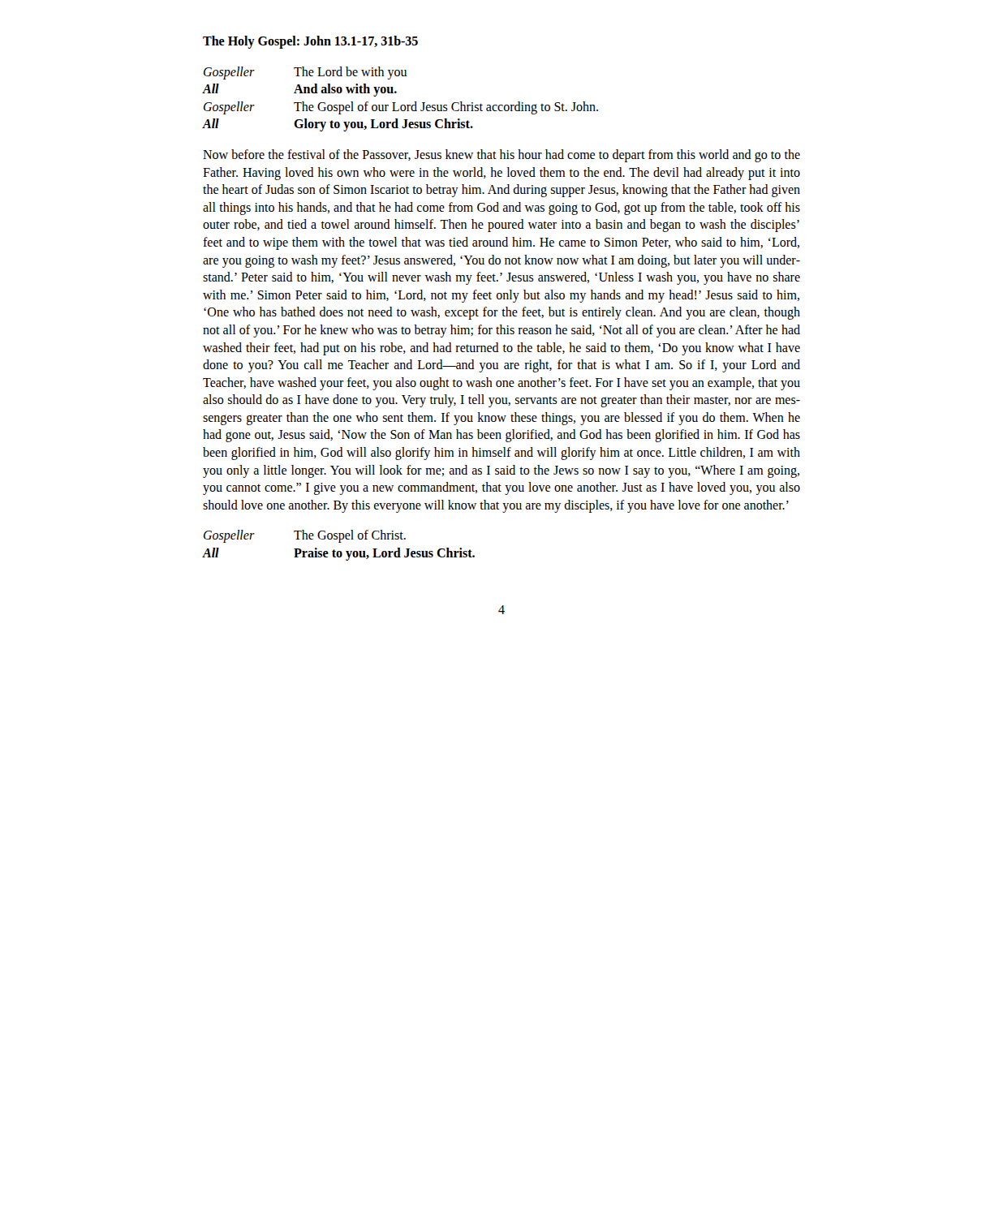The Holy Gospel: John 13.1-17, 31b-35
Gospeller The Lord be with you
All And also with you.
Gospeller The Gospel of our Lord Jesus Christ according to St. John.
All Glory to you, Lord Jesus Christ.
Now before the festival of the Passover, Jesus knew that his hour had come to depart from this world and go to the Father. Having loved his own who were in the world, he loved them to the end. The devil had already put it into the heart of Judas son of Simon Iscariot to betray him. And during supper Jesus, knowing that the Father had given all things into his hands, and that he had come from God and was going to God, got up from the table, took off his outer robe, and tied a towel around himself. Then he poured water into a basin and began to wash the disciples’ feet and to wipe them with the towel that was tied around him. He came to Simon Peter, who said to him, ‘Lord, are you going to wash my feet?’ Jesus answered, ‘You do not know now what I am doing, but later you will understand.’ Peter said to him, ‘You will never wash my feet.’ Jesus answered, ‘Unless I wash you, you have no share with me.’ Simon Peter said to him, ‘Lord, not my feet only but also my hands and my head!’ Jesus said to him, ‘One who has bathed does not need to wash, except for the feet, but is entirely clean. And you are clean, though not all of you.’ For he knew who was to betray him; for this reason he said, ‘Not all of you are clean.’ After he had washed their feet, had put on his robe, and had returned to the table, he said to them, ‘Do you know what I have done to you? You call me Teacher and Lord—and you are right, for that is what I am. So if I, your Lord and Teacher, have washed your feet, you also ought to wash one another’s feet. For I have set you an example, that you also should do as I have done to you. Very truly, I tell you, servants are not greater than their master, nor are messengers greater than the one who sent them. If you know these things, you are blessed if you do them. When he had gone out, Jesus said, ‘Now the Son of Man has been glorified, and God has been glorified in him. If God has been glorified in him, God will also glorify him in himself and will glorify him at once. Little children, I am with you only a little longer. You will look for me; and as I said to the Jews so now I say to you, “Where I am going, you cannot come.” I give you a new commandment, that you love one another. Just as I have loved you, you also should love one another. By this everyone will know that you are my disciples, if you have love for one another.’
Gospeller The Gospel of Christ.
All Praise to you, Lord Jesus Christ.
4